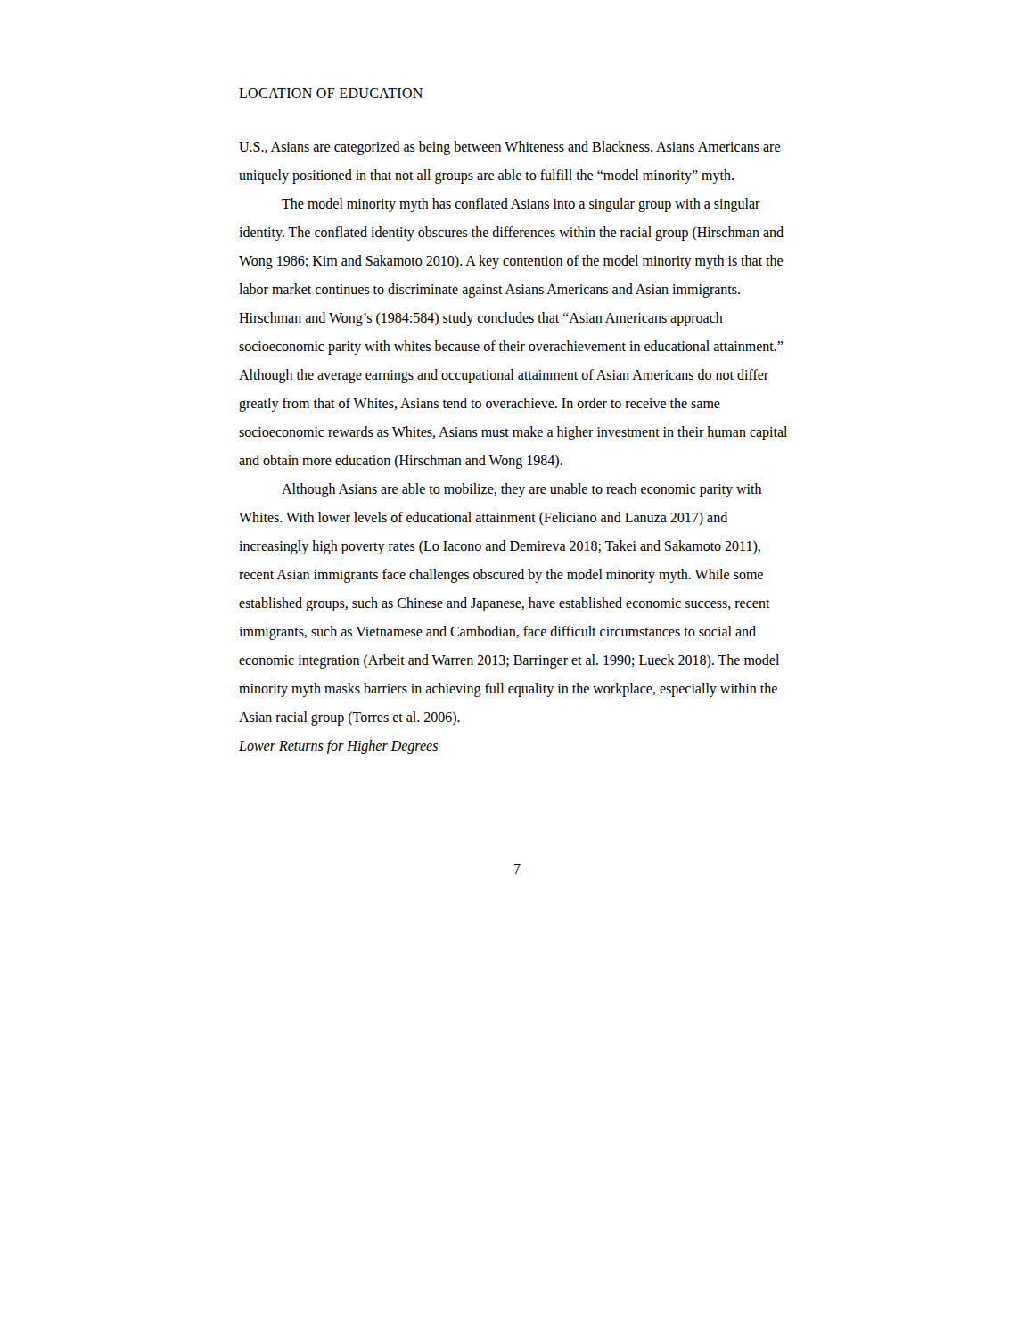LOCATION OF EDUCATION
U.S., Asians are categorized as being between Whiteness and Blackness. Asians Americans are uniquely positioned in that not all groups are able to fulfill the “model minority” myth.
The model minority myth has conflated Asians into a singular group with a singular identity. The conflated identity obscures the differences within the racial group (Hirschman and Wong 1986; Kim and Sakamoto 2010). A key contention of the model minority myth is that the labor market continues to discriminate against Asians Americans and Asian immigrants. Hirschman and Wong’s (1984:584) study concludes that “Asian Americans approach socioeconomic parity with whites because of their overachievement in educational attainment.” Although the average earnings and occupational attainment of Asian Americans do not differ greatly from that of Whites, Asians tend to overachieve. In order to receive the same socioeconomic rewards as Whites, Asians must make a higher investment in their human capital and obtain more education (Hirschman and Wong 1984).
Although Asians are able to mobilize, they are unable to reach economic parity with Whites. With lower levels of educational attainment (Feliciano and Lanuza 2017) and increasingly high poverty rates (Lo Iacono and Demireva 2018; Takei and Sakamoto 2011), recent Asian immigrants face challenges obscured by the model minority myth. While some established groups, such as Chinese and Japanese, have established economic success, recent immigrants, such as Vietnamese and Cambodian, face difficult circumstances to social and economic integration (Arbeit and Warren 2013; Barringer et al. 1990; Lueck 2018). The model minority myth masks barriers in achieving full equality in the workplace, especially within the Asian racial group (Torres et al. 2006).
Lower Returns for Higher Degrees
7